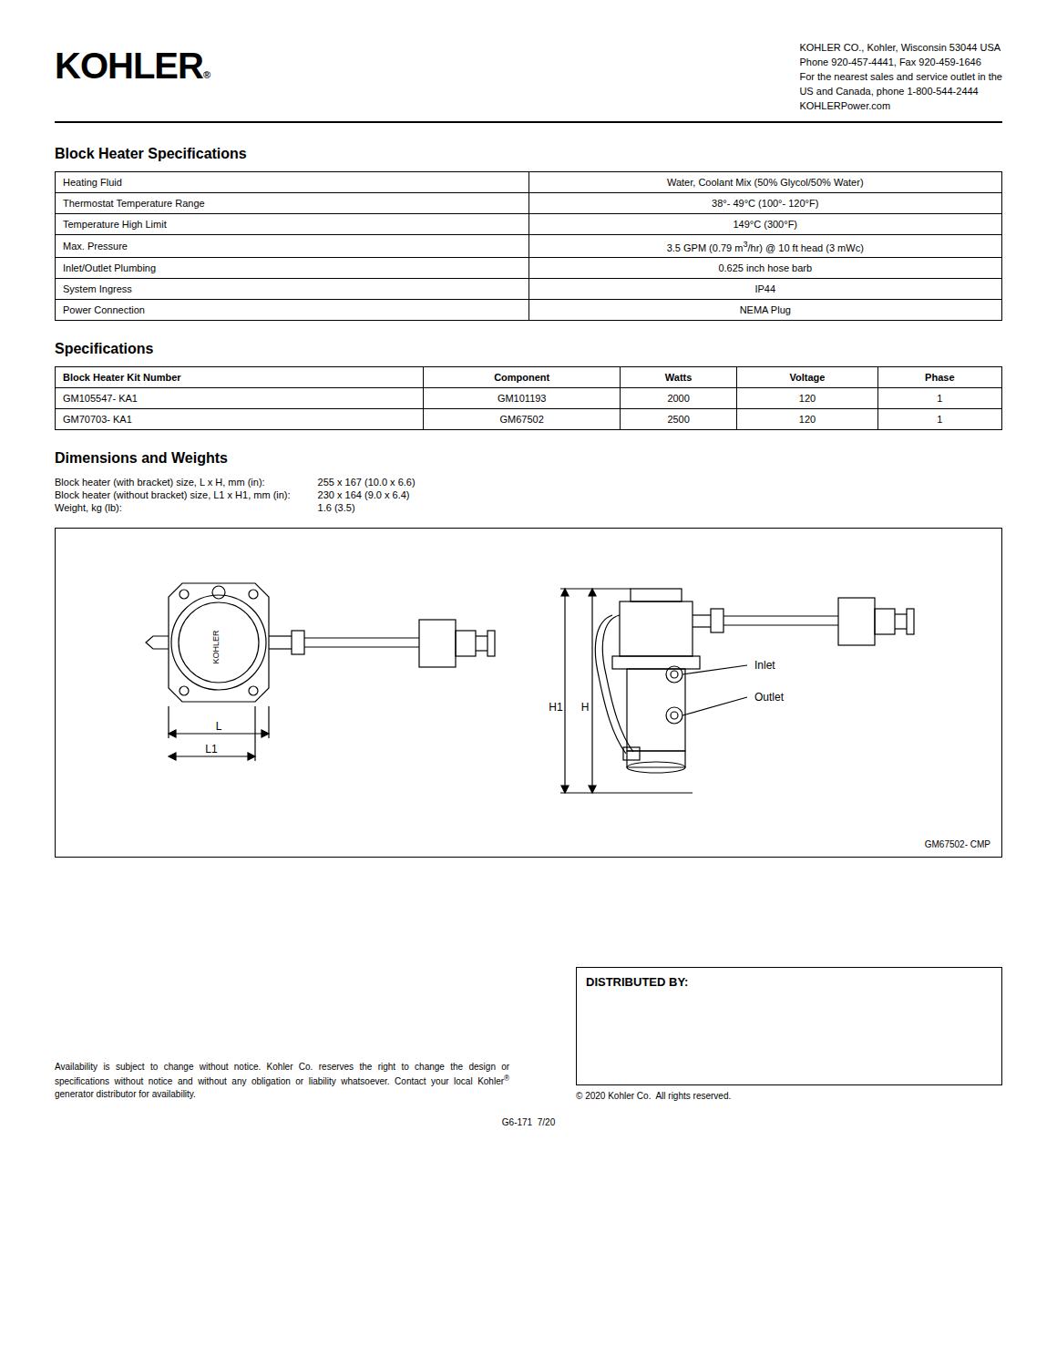KOHLER®
KOHLER CO., Kohler, Wisconsin 53044 USA
Phone 920-457-4441, Fax 920-459-1646
For the nearest sales and service outlet in the
US and Canada, phone 1-800-544-2444
KOHLERPower.com
Block Heater Specifications
| Heating Fluid | Water, Coolant Mix (50% Glycol/50% Water) |
| Thermostat Temperature Range | 38°- 49°C (100°- 120°F) |
| Temperature High Limit | 149°C (300°F) |
| Max. Pressure | 3.5 GPM (0.79 m 3 /hr) @ 10 ft head (3 mWc) |
| Inlet/Outlet Plumbing | 0.625 inch hose barb |
| System Ingress | IP44 |
| Power Connection | NEMA Plug |
Specifications
| Block Heater Kit Number | Component | Watts | Voltage | Phase |
| --- | --- | --- | --- | --- |
| GM105547- KA1 | GM101193 | 2000 | 120 | 1 |
| GM70703- KA1 | GM67502 | 2500 | 120 | 1 |
Dimensions and Weights
| Block heater (with bracket) size, L x H, mm (in): | 255 x 167 (10.0 x 6.6) |
| Block heater (without bracket) size, L1 x H1, mm (in): | 230 x 164 (9.0 x 6.4) |
| Weight, kg (lb): | 1.6 (3.5) |
KOHLER L L1 Inlet Outlet H1 H
GM67502- CMP
Availability is subject to change without notice. Kohler Co. reserves the right to change the design or specifications without notice and without any obligation or liability whatsoever. Contact your local Kohler® generator distributor for availability.
DISTRIBUTED BY:
© 2020 Kohler Co. All rights reserved.
G6-171 7/20